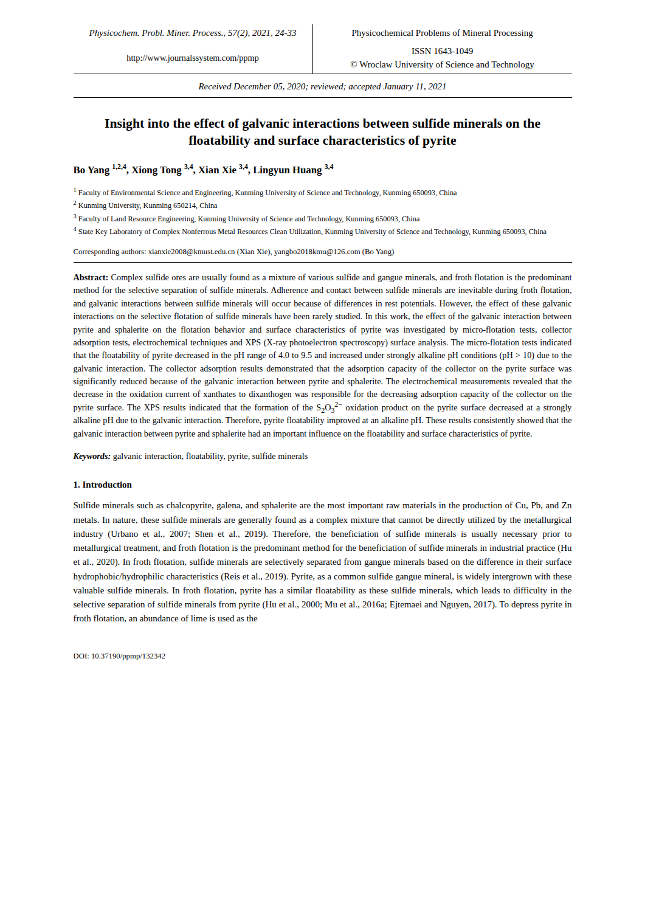| Physicochem. Probl. Miner. Process., 57(2), 2021, 24-33 | Physicochemical Problems of Mineral Processing |
| http://www.journalssystem.com/ppmp | ISSN 1643-1049 © Wroclaw University of Science and Technology |
Received December 05, 2020; reviewed; accepted January 11, 2021
Insight into the effect of galvanic interactions between sulfide minerals on the floatability and surface characteristics of pyrite
Bo Yang 1,2,4, Xiong Tong 3,4, Xian Xie 3,4, Lingyun Huang 3,4
1 Faculty of Environmental Science and Engineering, Kunming University of Science and Technology, Kunming 650093, China
2 Kunming University, Kunming 650214, China
3 Faculty of Land Resource Engineering, Kunming University of Science and Technology, Kunming 650093, China
4 State Key Laboratory of Complex Nonferrous Metal Resources Clean Utilization, Kunming University of Science and Technology, Kunming 650093, China
Corresponding authors: xianxie2008@kmust.edu.cn (Xian Xie), yangbo2018kmu@126.com (Bo Yang)
Abstract: Complex sulfide ores are usually found as a mixture of various sulfide and gangue minerals, and froth flotation is the predominant method for the selective separation of sulfide minerals. Adherence and contact between sulfide minerals are inevitable during froth flotation, and galvanic interactions between sulfide minerals will occur because of differences in rest potentials. However, the effect of these galvanic interactions on the selective flotation of sulfide minerals have been rarely studied. In this work, the effect of the galvanic interaction between pyrite and sphalerite on the flotation behavior and surface characteristics of pyrite was investigated by micro-flotation tests, collector adsorption tests, electrochemical techniques and XPS (X-ray photoelectron spectroscopy) surface analysis. The micro-flotation tests indicated that the floatability of pyrite decreased in the pH range of 4.0 to 9.5 and increased under strongly alkaline pH conditions (pH > 10) due to the galvanic interaction. The collector adsorption results demonstrated that the adsorption capacity of the collector on the pyrite surface was significantly reduced because of the galvanic interaction between pyrite and sphalerite. The electrochemical measurements revealed that the decrease in the oxidation current of xanthates to dixanthogen was responsible for the decreasing adsorption capacity of the collector on the pyrite surface. The XPS results indicated that the formation of the S2O32− oxidation product on the pyrite surface decreased at a strongly alkaline pH due to the galvanic interaction. Therefore, pyrite floatability improved at an alkaline pH. These results consistently showed that the galvanic interaction between pyrite and sphalerite had an important influence on the floatability and surface characteristics of pyrite.
Keywords: galvanic interaction, floatability, pyrite, sulfide minerals
1. Introduction
Sulfide minerals such as chalcopyrite, galena, and sphalerite are the most important raw materials in the production of Cu, Pb, and Zn metals. In nature, these sulfide minerals are generally found as a complex mixture that cannot be directly utilized by the metallurgical industry (Urbano et al., 2007; Shen et al., 2019). Therefore, the beneficiation of sulfide minerals is usually necessary prior to metallurgical treatment, and froth flotation is the predominant method for the beneficiation of sulfide minerals in industrial practice (Hu et al., 2020). In froth flotation, sulfide minerals are selectively separated from gangue minerals based on the difference in their surface hydrophobic/hydrophilic characteristics (Reis et al., 2019). Pyrite, as a common sulfide gangue mineral, is widely intergrown with these valuable sulfide minerals. In froth flotation, pyrite has a similar floatability as these sulfide minerals, which leads to difficulty in the selective separation of sulfide minerals from pyrite (Hu et al., 2000; Mu et al., 2016a; Ejtemaei and Nguyen, 2017). To depress pyrite in froth flotation, an abundance of lime is used as the
DOI: 10.37190/ppmp/132342